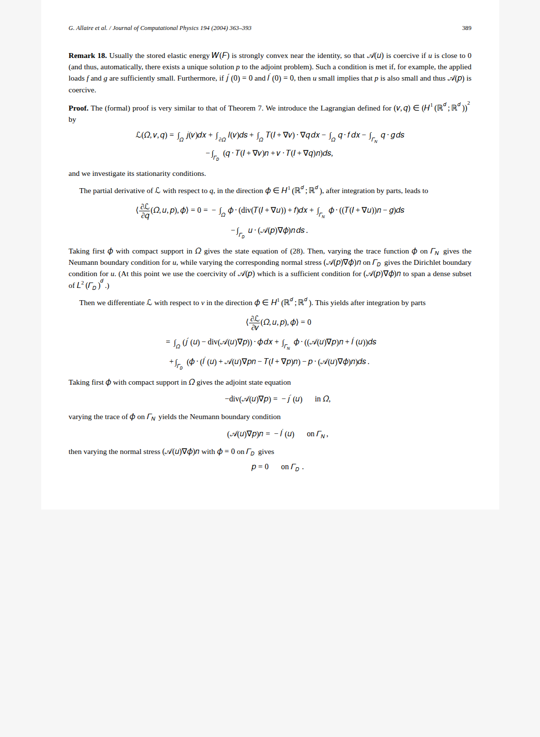G. Allaire et al. / Journal of Computational Physics 194 (2004) 363–393 389
Remark 18. Usually the stored elastic energy W(F) is strongly convex near the identity, so that 𝒜(u) is coercive if u is close to 0 (and thus, automatically, there exists a unique solution p to the adjoint problem). Such a condition is met if, for example, the applied loads f and g are sufficiently small. Furthermore, if j′(0)=0 and l′(0)=0, then u small implies that p is also small and thus 𝒜(p) is coercive.
Proof. The (formal) proof is very similar to that of Theorem 7. We introduce the Lagrangian defined for (v,q)∈(H1(ℝd;ℝd))2 by
ℒ(Ω,v,q)= ∫Ωj(v)dx + ∫∂Ωl(v)ds + ∫ΩT(I+∇v)·∇qdx − ∫Ωq·fdx − ∫ΓNq·gds
− ∫ΓD (q·T(I+∇v)n + v·T(I+∇q)n)ds,
and we investigate its stationarity conditions.
The partial derivative of ℒ with respect to q, in the direction ϕ∈H1(ℝd;ℝd), after integration by parts, leads to
⟨ ∂ℒ∂q (Ω,u,p),ϕ ⟩ =0= −∫Ωϕ·(div(T(I+∇u))+f)dx + ∫ΓNϕ·((T(I+∇u))n−g)ds
− ∫ΓD u·(𝒜(p)∇ϕ)nds.
Taking first ϕ with compact support in Ω gives the state equation of (28). Then, varying the trace function ϕ on ΓN gives the Neumann boundary condition for u, while varying the corresponding normal stress (𝒜(p)∇ϕ)n on ΓD gives the Dirichlet boundary condition for u. (At this point we use the coercivity of 𝒜(p) which is a sufficient condition for (𝒜(p)∇ϕ)n to span a dense subset of L2(ΓD)d.)
Then we differentiate ℒ with respect to v in the direction ϕ∈H1(ℝd;ℝd). This yields after integration by parts
⟨ ∂ℒ∂v (Ω,u,p),ϕ ⟩ =0
= ∫Ω (j′(u)−div(𝒜(u)∇p)) ·ϕdx + ∫ΓN ϕ·((𝒜(u)∇p)n+l′(u))ds
+ ∫ΓD ( ϕ·(l′(u)+𝒜(u)∇pn−T(I+∇p)n) − p·(𝒜(u)∇ϕ)n )ds.
Taking first ϕ with compact support in Ω gives the adjoint state equation
−div(𝒜(u)∇p) = −j′(u) in Ω,
varying the trace of ϕ on ΓN yields the Neumann boundary condition
(𝒜(u)∇p)n = −l′(u) on ΓN,
then varying the normal stress (𝒜(u)∇ϕ)n with ϕ=0 on ΓD gives
p=0 on ΓD.